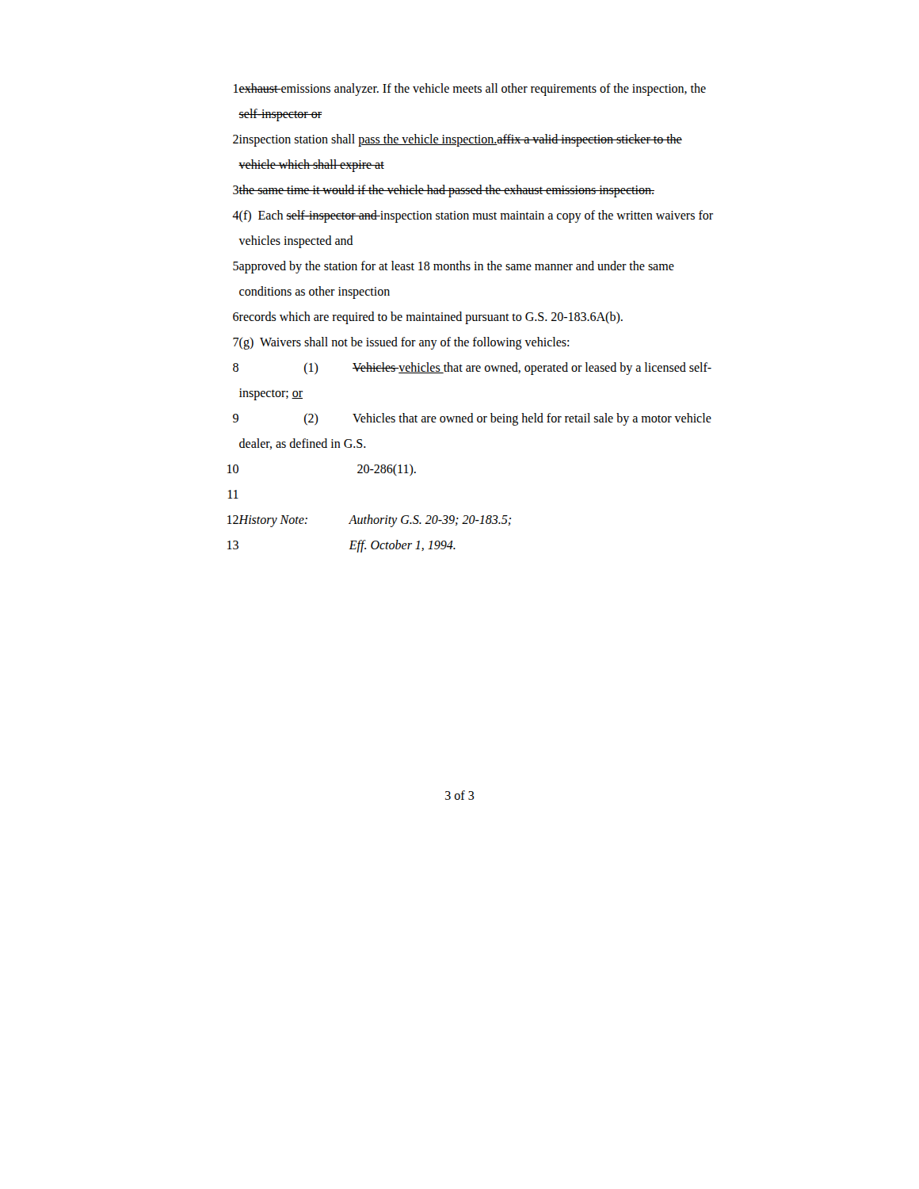| 1 | exhaust emissions analyzer. If the vehicle meets all other requirements of the inspection, the self-inspector or |
| 2 | inspection station shall pass the vehicle inspection. affix a valid inspection sticker to the vehicle which shall expire at |
| 3 | the same time it would if the vehicle had passed the exhaust emissions inspection. |
| 4 | (f) Each self-inspector and inspection station must maintain a copy of the written waivers for vehicles inspected and |
| 5 | approved by the station for at least 18 months in the same manner and under the same conditions as other inspection |
| 6 | records which are required to be maintained pursuant to G.S. 20-183.6A(b). |
| 7 | (g) Waivers shall not be issued for any of the following vehicles: |
| 8 | (1) Vehicles vehicles that are owned, operated or leased by a licensed self-inspector; or |
| 9 | (2) Vehicles that are owned or being held for retail sale by a motor vehicle dealer, as defined in G.S. |
| 10 | 20-286(11). |
| 11 | |
| 12 | History Note: Authority G.S. 20-39; 20-183.5; |
| 13 | Eff. October 1, 1994. |
3 of 3